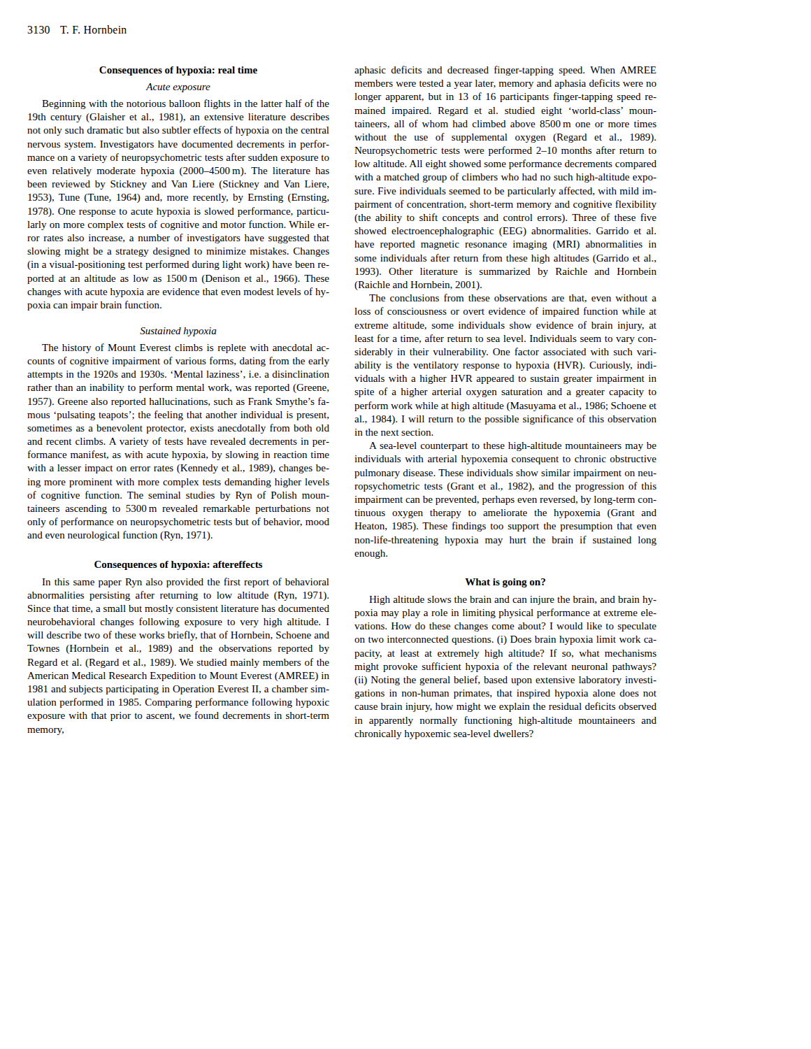3130 T. F. Hornbein
Consequences of hypoxia: real time
Acute exposure
Beginning with the notorious balloon flights in the latter half of the 19th century (Glaisher et al., 1981), an extensive literature describes not only such dramatic but also subtler effects of hypoxia on the central nervous system. Investigators have documented decrements in performance on a variety of neuropsychometric tests after sudden exposure to even relatively moderate hypoxia (2000–4500 m). The literature has been reviewed by Stickney and Van Liere (Stickney and Van Liere, 1953), Tune (Tune, 1964) and, more recently, by Ernsting (Ernsting, 1978). One response to acute hypoxia is slowed performance, particularly on more complex tests of cognitive and motor function. While error rates also increase, a number of investigators have suggested that slowing might be a strategy designed to minimize mistakes. Changes (in a visual-positioning test performed during light work) have been reported at an altitude as low as 1500 m (Denison et al., 1966). These changes with acute hypoxia are evidence that even modest levels of hypoxia can impair brain function.
Sustained hypoxia
The history of Mount Everest climbs is replete with anecdotal accounts of cognitive impairment of various forms, dating from the early attempts in the 1920s and 1930s. ‘Mental laziness’, i.e. a disinclination rather than an inability to perform mental work, was reported (Greene, 1957). Greene also reported hallucinations, such as Frank Smythe’s famous ‘pulsating teapots’; the feeling that another individual is present, sometimes as a benevolent protector, exists anecdotally from both old and recent climbs. A variety of tests have revealed decrements in performance manifest, as with acute hypoxia, by slowing in reaction time with a lesser impact on error rates (Kennedy et al., 1989), changes being more prominent with more complex tests demanding higher levels of cognitive function. The seminal studies by Ryn of Polish mountaineers ascending to 5300 m revealed remarkable perturbations not only of performance on neuropsychometric tests but of behavior, mood and even neurological function (Ryn, 1971).
Consequences of hypoxia: aftereffects
In this same paper Ryn also provided the first report of behavioral abnormalities persisting after returning to low altitude (Ryn, 1971). Since that time, a small but mostly consistent literature has documented neurobehavioral changes following exposure to very high altitude. I will describe two of these works briefly, that of Hornbein, Schoene and Townes (Hornbein et al., 1989) and the observations reported by Regard et al. (Regard et al., 1989). We studied mainly members of the American Medical Research Expedition to Mount Everest (AMREE) in 1981 and subjects participating in Operation Everest II, a chamber simulation performed in 1985. Comparing performance following hypoxic exposure with that prior to ascent, we found decrements in short-term memory,
aphasic deficits and decreased finger-tapping speed. When AMREE members were tested a year later, memory and aphasia deficits were no longer apparent, but in 13 of 16 participants finger-tapping speed remained impaired. Regard et al. studied eight ‘world-class’ mountaineers, all of whom had climbed above 8500 m one or more times without the use of supplemental oxygen (Regard et al., 1989). Neuropsychometric tests were performed 2–10 months after return to low altitude. All eight showed some performance decrements compared with a matched group of climbers who had no such high-altitude exposure. Five individuals seemed to be particularly affected, with mild impairment of concentration, short-term memory and cognitive flexibility (the ability to shift concepts and control errors). Three of these five showed electroencephalographic (EEG) abnormalities. Garrido et al. have reported magnetic resonance imaging (MRI) abnormalities in some individuals after return from these high altitudes (Garrido et al., 1993). Other literature is summarized by Raichle and Hornbein (Raichle and Hornbein, 2001).
The conclusions from these observations are that, even without a loss of consciousness or overt evidence of impaired function while at extreme altitude, some individuals show evidence of brain injury, at least for a time, after return to sea level. Individuals seem to vary considerably in their vulnerability. One factor associated with such variability is the ventilatory response to hypoxia (HVR). Curiously, individuals with a higher HVR appeared to sustain greater impairment in spite of a higher arterial oxygen saturation and a greater capacity to perform work while at high altitude (Masuyama et al., 1986; Schoene et al., 1984). I will return to the possible significance of this observation in the next section.
A sea-level counterpart to these high-altitude mountaineers may be individuals with arterial hypoxemia consequent to chronic obstructive pulmonary disease. These individuals show similar impairment on neuropsychometric tests (Grant et al., 1982), and the progression of this impairment can be prevented, perhaps even reversed, by long-term continuous oxygen therapy to ameliorate the hypoxemia (Grant and Heaton, 1985). These findings too support the presumption that even non-life-threatening hypoxia may hurt the brain if sustained long enough.
What is going on?
High altitude slows the brain and can injure the brain, and brain hypoxia may play a role in limiting physical performance at extreme elevations. How do these changes come about? I would like to speculate on two interconnected questions. (i) Does brain hypoxia limit work capacity, at least at extremely high altitude? If so, what mechanisms might provoke sufficient hypoxia of the relevant neuronal pathways? (ii) Noting the general belief, based upon extensive laboratory investigations in non-human primates, that inspired hypoxia alone does not cause brain injury, how might we explain the residual deficits observed in apparently normally functioning high-altitude mountaineers and chronically hypoxemic sea-level dwellers?